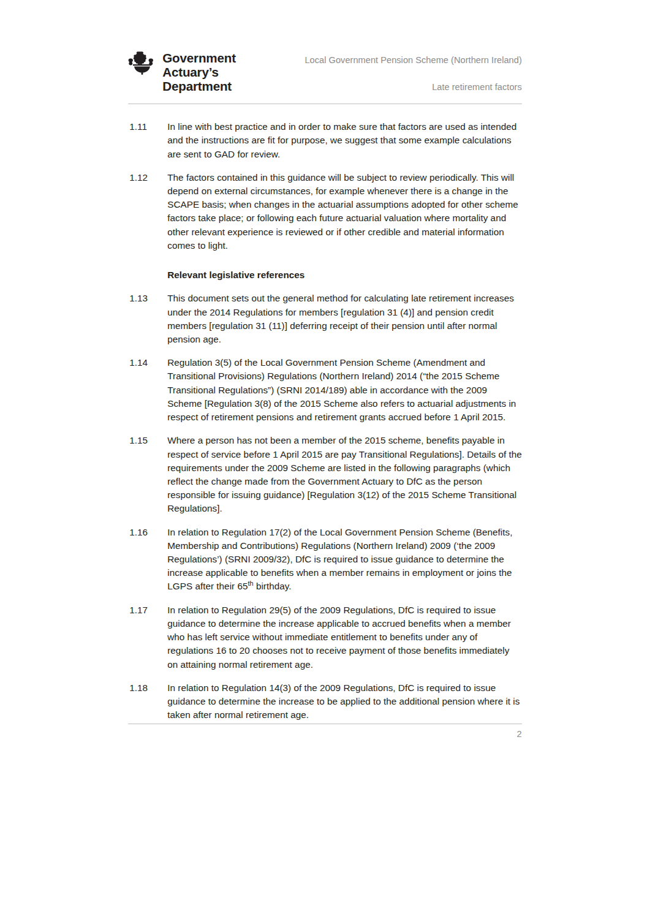Government
Actuary’s
Department
Local Government Pension Scheme (Northern Ireland)
Late retirement factors
1.11
In line with best practice and in order to make sure that factors are used as intended and the instructions are fit for purpose, we suggest that some example calculations are sent to GAD for review.
1.12
The factors contained in this guidance will be subject to review periodically. This will depend on external circumstances, for example whenever there is a change in the SCAPE basis; when changes in the actuarial assumptions adopted for other scheme factors take place; or following each future actuarial valuation where mortality and other relevant experience is reviewed or if other credible and material information comes to light.
Relevant legislative references
1.13
This document sets out the general method for calculating late retirement increases under the 2014 Regulations for members [regulation 31 (4)] and pension credit members [regulation 31 (11)] deferring receipt of their pension until after normal pension age.
1.14
Regulation 3(5) of the Local Government Pension Scheme (Amendment and Transitional Provisions) Regulations (Northern Ireland) 2014 (“the 2015 Scheme Transitional Regulations”) (SRNI 2014/189) able in accordance with the 2009 Scheme [Regulation 3(8) of the 2015 Scheme also refers to actuarial adjustments in respect of retirement pensions and retirement grants accrued before 1 April 2015.
1.15
Where a person has not been a member of the 2015 scheme, benefits payable in respect of service before 1 April 2015 are pay Transitional Regulations]. Details of the requirements under the 2009 Scheme are listed in the following paragraphs (which reflect the change made from the Government Actuary to DfC as the person responsible for issuing guidance) [Regulation 3(12) of the 2015 Scheme Transitional Regulations].
1.16
In relation to Regulation 17(2) of the Local Government Pension Scheme (Benefits, Membership and Contributions) Regulations (Northern Ireland) 2009 (‘the 2009 Regulations’) (SRNI 2009/32), DfC is required to issue guidance to determine the increase applicable to benefits when a member remains in employment or joins the LGPS after their 65th birthday.
1.17
In relation to Regulation 29(5) of the 2009 Regulations, DfC is required to issue guidance to determine the increase applicable to accrued benefits when a member who has left service without immediate entitlement to benefits under any of regulations 16 to 20 chooses not to receive payment of those benefits immediately on attaining normal retirement age.
1.18
In relation to Regulation 14(3) of the 2009 Regulations, DfC is required to issue guidance to determine the increase to be applied to the additional pension where it is taken after normal retirement age.
2